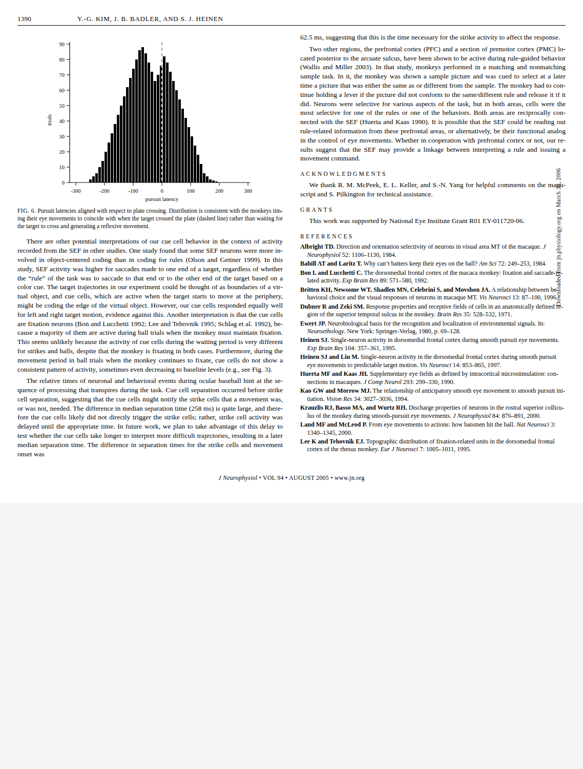1390 Y.-G. KIM, J. B. BADLER, AND S. J. HEINEN
Downloaded from jn.physiology.org on March 30, 2006
0 10 20 30 40 50 60 70 80 90 trials -300 -200 -100 0 100 200 300 pursuit latency
FIG. 6. Pursuit latencies aligned with respect to plate crossing. Distribution is consistent with the monkeys timing their eye movements to coincide with when the target crossed the plate (dashed line) rather than waiting for the target to cross and generating a reflexive movement.
There are other potential interpretations of our cue cell behavior in the context of activity recorded from the SEF in other studies. One study found that some SEF neurons were more involved in object-centered coding than in coding for rules (Olson and Gettner 1999). In this study, SEF activity was higher for saccades made to one end of a target, regardless of whether the “rule” of the task was to saccade to that end or to the other end of the target based on a color cue. The target trajectories in our experiment could be thought of as boundaries of a virtual object, and cue cells, which are active when the target starts to move at the periphery, might be coding the edge of the virtual object. However, our cue cells responded equally well for left and right target motion, evidence against this. Another interpretation is that the cue cells are fixation neurons (Bon and Lucchetti 1992; Lee and Tehovnik 1995; Schlag et al. 1992), because a majority of them are active during ball trials when the monkey must maintain fixation. This seems unlikely because the activity of cue cells during the waiting period is very different for strikes and balls, despite that the monkey is fixating in both cases. Furthermore, during the movement period in ball trials when the monkey continues to fixate, cue cells do not show a consistent pattern of activity, sometimes even decreasing to baseline levels (e.g., see Fig. 3).
The relative times of neuronal and behavioral events during ocular baseball hint at the sequence of processing that transpires during the task. Cue cell separation occurred before strike cell separation, suggesting that the cue cells might notify the strike cells that a movement was, or was not, needed. The difference in median separation time (258 ms) is quite large, and therefore the cue cells likely did not directly trigger the strike cells; rather, strike cell activity was delayed until the appropriate time. In future work, we plan to take advantage of this delay to test whether the cue cells take longer to interpret more difficult trajectories, resulting in a later median separation time. The difference in separation times for the strike cells and movement onset was
62.5 ms, suggesting that this is the time necessary for the strike activity to affect the response.
Two other regions, the prefrontal cortex (PFC) and a section of premotor cortex (PMC) located posterior to the arcuate sulcus, have been shown to be active during rule-guided behavior (Wallis and Miller 2003). In that study, monkeys performed in a matching and nonmatching sample task. In it, the monkey was shown a sample picture and was cued to select at a later time a picture that was either the same as or different from the sample. The monkey had to continue holding a lever if the picture did not conform to the same/different rule and release it if it did. Neurons were selective for various aspects of the task, but in both areas, cells were the most selective for one of the rules or one of the behaviors. Both areas are reciprocally connected with the SEF (Huerta and Kaas 1990). It is possible that the SEF could be reading out rule-related information from these prefrontal areas, or alternatively, be their functional analog in the control of eye movements. Whether in cooperation with prefrontal cortex or not, our results suggest that the SEF may provide a linkage between interpreting a rule and issuing a movement command.
Acknowledgments
We thank R. M. McPeek, E. L. Keller, and S.-N. Yang for helpful comments on the manuscript and S. Pilkington for technical assistance.
Grants
This work was supported by National Eye Institute Grant R01 EY-011720-06.
References
Albright TD. Direction and orientation selectivity of neurons in visual area MT of the macaque. J Neurophysiol 52: 1106–1130, 1984.
Bahill AT and Laritz T. Why can’t batters keep their eyes on the ball? Am Sci 72: 249–253, 1984.
Bon L and Lucchetti C. The dorsomedial frontal cortex of the macaca monkey: fixation and saccade-related activity. Exp Brain Res 89: 571–580, 1992.
Britten KH, Newsome WT, Shadlen MN, Celebrini S, and Movshon JA. A relationship between behavioral choice and the visual responses of neurons in macaque MT. Vis Neurosci 13: 87–100, 1996.
Dubner R and Zeki SM. Response properties and receptive fields of cells in an anatomically defined region of the superior temporal sulcus in the monkey. Brain Res 35: 528–532, 1971.
Ewert JP. Neurobiological basis for the recognition and localization of environmental signals. In: Neuroethology. New York: Springer-Verlag, 1980, p. 69–128.
Heinen SJ. Single-neuron activity in dorsomedial frontal cortex during smooth pursuit eye movements. Exp Brain Res 104: 357–361, 1995.
Heinen SJ and Liu M. Single-neuron activity in the dorsomedial frontal cortex during smooth pursuit eye movements to predictable target motion. Vis Neurosci 14: 853–865, 1997.
Huerta MF and Kaas JH. Supplementary eye fields as defined by intracortical microstimulation: connections in macaques. J Comp Neurol 293: 299–330, 1990.
Kao GW and Morrow MJ. The relationship of anticipatory smooth eye movement to smooth pursuit initiation. Vision Res 34: 3027–3036, 1994.
Krauzlis RJ, Basso MA, and Wurtz RH. Discharge properties of neurons in the rostral superior colliculus of the monkey during smooth-pursuit eye movements. J Neurophysiol 84: 876–891, 2000.
Land MF and McLeod P. From eye movements to actions: how batsmen hit the ball. Nat Neurosci 3: 1340–1345, 2000.
Lee K and Tehovnik EJ. Topographic distribution of fixation-related units in the dorsomedial frontal cortex of the rhesus monkey. Eur J Neurosci 7: 1005–1011, 1995.
J Neurophysiol • VOL 94 • AUGUST 2005 • www.jn.org